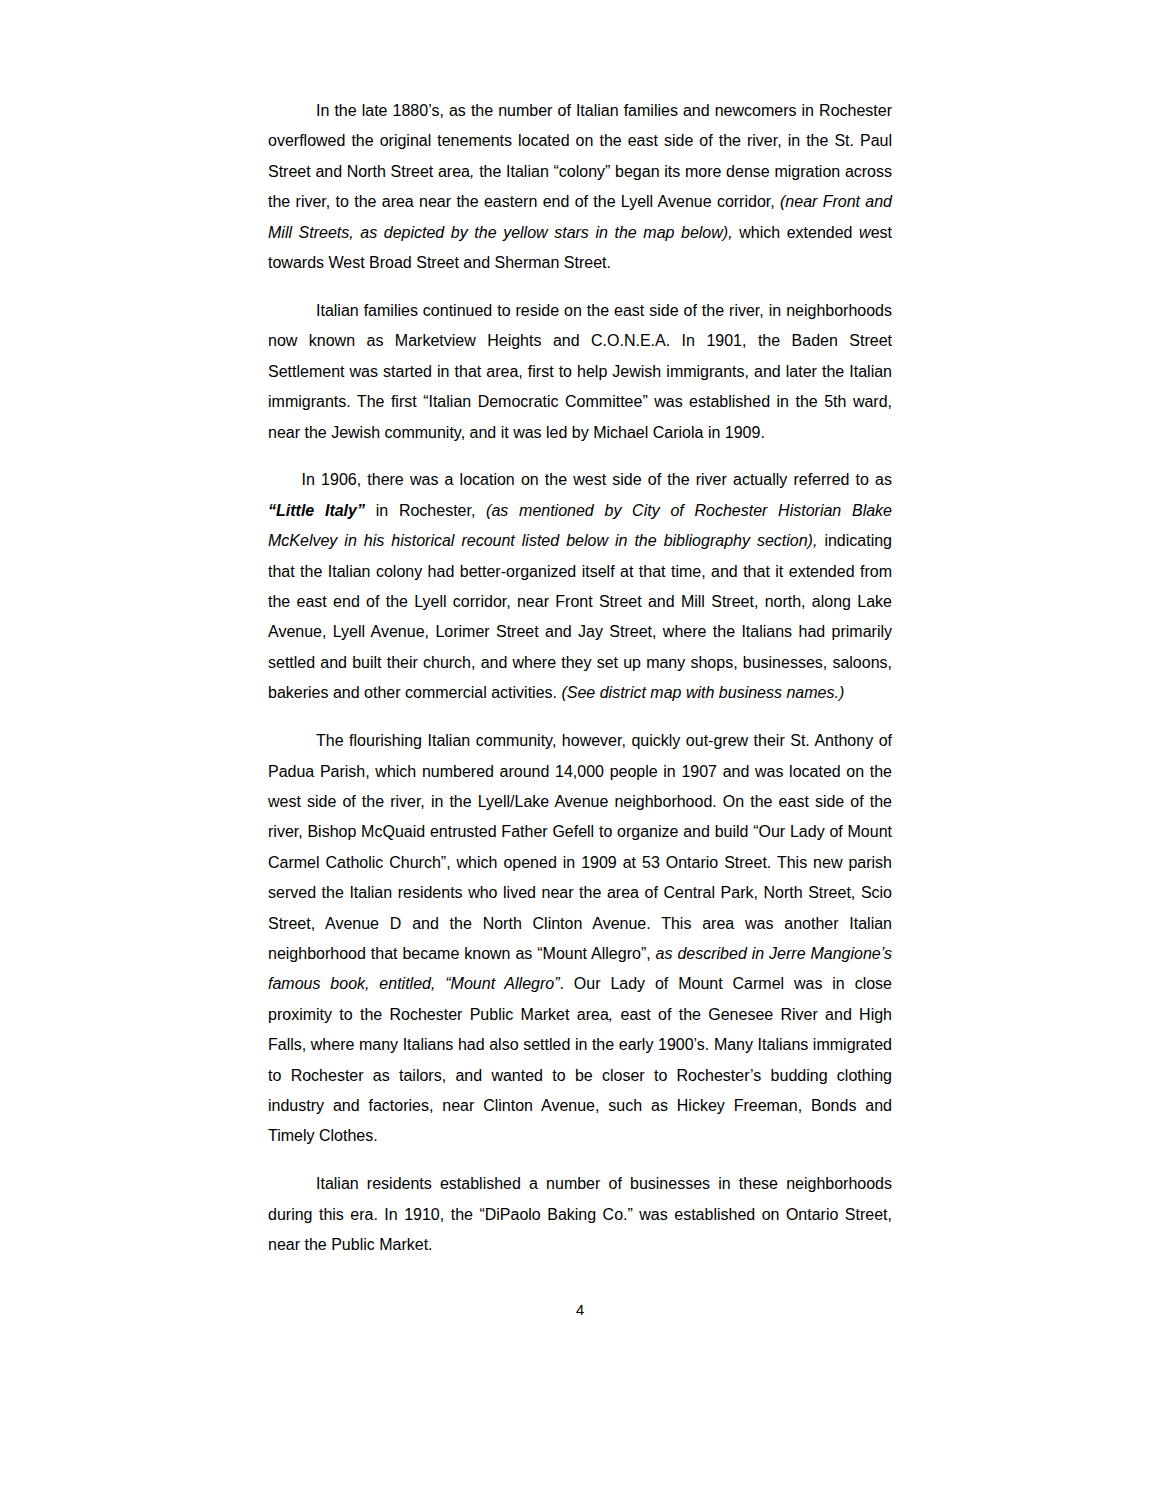In the late 1880’s, as the number of Italian families and newcomers in Rochester overflowed the original tenements located on the east side of the river, in the St. Paul Street and North Street area, the Italian “colony” began its more dense migration across the river, to the area near the eastern end of the Lyell Avenue corridor, (near Front and Mill Streets, as depicted by the yellow stars in the map below), which extended west towards West Broad Street and Sherman Street.
Italian families continued to reside on the east side of the river, in neighborhoods now known as Marketview Heights and C.O.N.E.A. In 1901, the Baden Street Settlement was started in that area, first to help Jewish immigrants, and later the Italian immigrants. The first “Italian Democratic Committee” was established in the 5th ward, near the Jewish community, and it was led by Michael Cariola in 1909.
In 1906, there was a location on the west side of the river actually referred to as “Little Italy” in Rochester, (as mentioned by City of Rochester Historian Blake McKelvey in his historical recount listed below in the bibliography section), indicating that the Italian colony had better-organized itself at that time, and that it extended from the east end of the Lyell corridor, near Front Street and Mill Street, north, along Lake Avenue, Lyell Avenue, Lorimer Street and Jay Street, where the Italians had primarily settled and built their church, and where they set up many shops, businesses, saloons, bakeries and other commercial activities. (See district map with business names.)
The flourishing Italian community, however, quickly out-grew their St. Anthony of Padua Parish, which numbered around 14,000 people in 1907 and was located on the west side of the river, in the Lyell/Lake Avenue neighborhood. On the east side of the river, Bishop McQuaid entrusted Father Gefell to organize and build “Our Lady of Mount Carmel Catholic Church”, which opened in 1909 at 53 Ontario Street. This new parish served the Italian residents who lived near the area of Central Park, North Street, Scio Street, Avenue D and the North Clinton Avenue. This area was another Italian neighborhood that became known as “Mount Allegro”, as described in Jerre Mangione’s famous book, entitled, “Mount Allegro”. Our Lady of Mount Carmel was in close proximity to the Rochester Public Market area, east of the Genesee River and High Falls, where many Italians had also settled in the early 1900’s. Many Italians immigrated to Rochester as tailors, and wanted to be closer to Rochester’s budding clothing industry and factories, near Clinton Avenue, such as Hickey Freeman, Bonds and Timely Clothes.
Italian residents established a number of businesses in these neighborhoods during this era. In 1910, the “DiPaolo Baking Co.” was established on Ontario Street, near the Public Market.
4